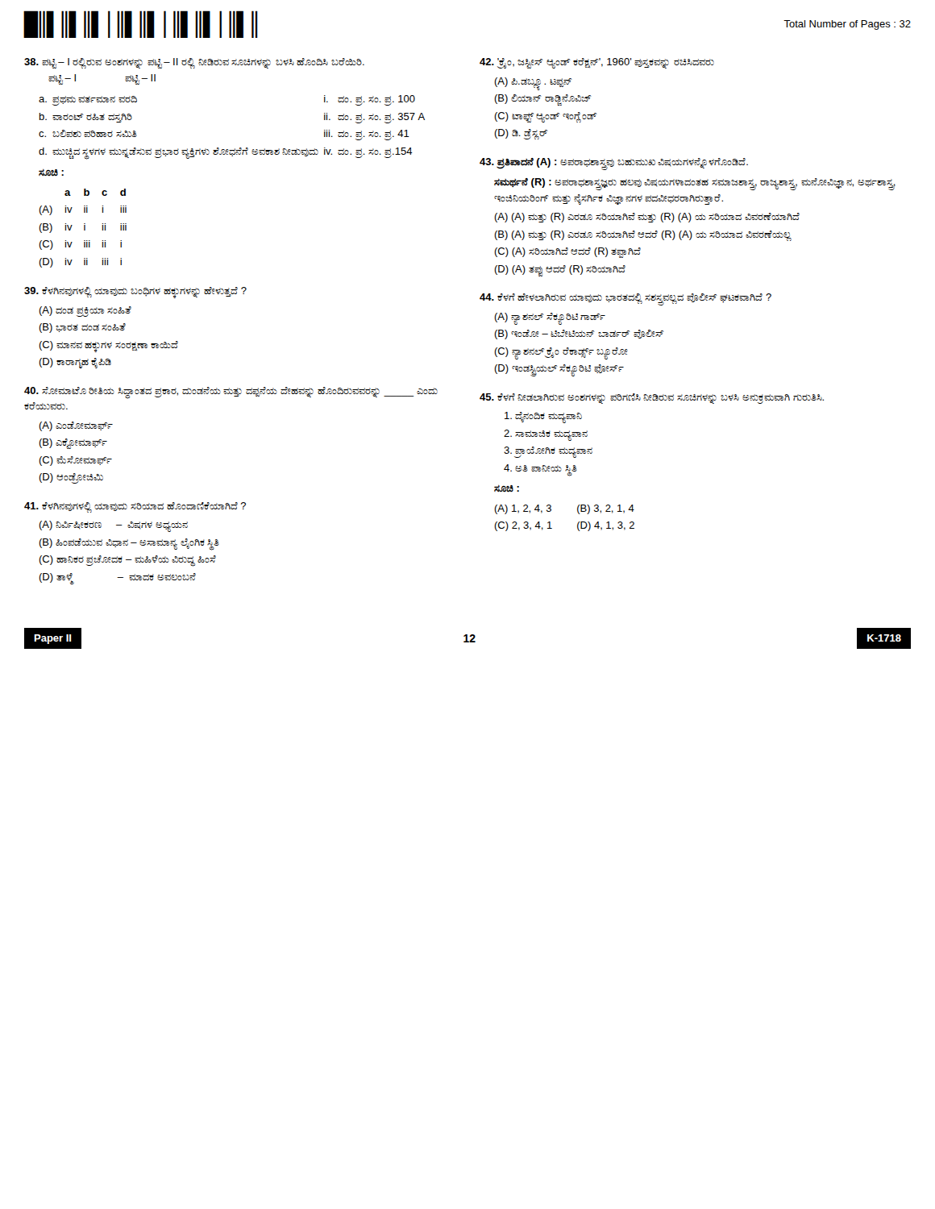█║▌║▌║▌│║▌║▌│║▌║▌│║▌║
Total Number of Pages : 32
38. ಪಟ್ಟಿ – I ರಲ್ಲಿರುವ ಅಂಶಗಳನ್ನು ಪಟ್ಟಿ – II ರಲ್ಲಿ ನೀಡಿರುವ ಸೂಚಿಗಳನ್ನು ಬಳಸಿ ಹೊಂದಿಸಿ ಬರೆಯಿರಿ.
ಪಟ್ಟಿ – I ಪಟ್ಟಿ – II
| a. | ಪ್ರಥಮ ವರ್ತಮಾನ ವರದಿ | i. | ದಂ. ಪ್ರ. ಸಂ. ಪ್ರ. 100 |
| b. | ವಾರಂಟ್ ರಹಿತ ದಸ್ತಗಿರಿ | ii. | ದಂ. ಪ್ರ. ಸಂ. ಪ್ರ. 357 A |
| c. | ಬಲಿಪಶು ಪರಿಹಾರ ಸಮಿತಿ | iii. | ದಂ. ಪ್ರ. ಸಂ. ಪ್ರ. 41 |
| d. | ಮುಚ್ಚಿದ ಸ್ಥಳಗಳ ಮುನ್ನಡೆಸುವ ಪ್ರಭಾರ ವ್ಯಕ್ತಿಗಳು ಶೋಧನೆಗೆ ಅವಕಾಶ ನೀಡುವುದು | iv. | ದಂ. ಪ್ರ. ಸಂ. ಪ್ರ.154 |
ಸೂಚಿ :
| | a | b | c | d |
| (A) | iv | ii | i | iii |
| (B) | iv | i | ii | iii |
| (C) | iv | iii | ii | i |
| (D) | iv | ii | iii | i |
39. ಕೆಳಗಿನವುಗಳಲ್ಲಿ ಯಾವುದು ಬಂಧಿಗಳ ಹಕ್ಕುಗಳನ್ನು ಹೇಳುತ್ತದೆ ?
(A) ದಂಡ ಪ್ರಕ್ರಿಯಾ ಸಂಹಿತೆ
(B) ಭಾರತ ದಂಡ ಸಂಹಿತೆ
(C) ಮಾನವ ಹಕ್ಕುಗಳ ಸಂರಕ್ಷಣಾ ಕಾಯಿದೆ
(D) ಕಾರಾಗೃಹ ಕೈಪಿಡಿ
40. ಸೋಮಾಟೊ ರೀತಿಯ ಸಿದ್ಧಾಂತದ ಪ್ರಕಾರ, ದುಂಡನೆಯ ಮತ್ತು ದಪ್ಪನೆಯ ದೇಹವನ್ನು ಹೊಂದಿರುವವರನ್ನು _____ ಎಂದು ಕರೆಯುವರು.
(A) ಎಂಡೋಮಾರ್ಫ್
(B) ಎಕ್ಟೋಮಾರ್ಫ್
(C) ಮೆಸೋಮಾರ್ಫ್
(D) ಆಂಡ್ರೋಜಿಮಿ
41. ಕೆಳಗಿನವುಗಳಲ್ಲಿ ಯಾವುದು ಸರಿಯಾದ ಹೊಂದಾಣಿಕೆಯಾಗಿದೆ ?
(A) ನಿರ್ವಿಷೀಕರಣ – ವಿಷಗಳ ಅಧ್ಯಯನ
(B) ಹಿಂಪಡೆಯುವ ವಿಧಾನ – ಅಸಾಮಾನ್ಯ ಲೈಂಗಿಕ ಸ್ಥಿತಿ
(C) ಹಾನಿಕರ ಪ್ರಚೋದಕ – ಮಹಿಳೆಯ ವಿರುದ್ಧ ಹಿಂಸೆ
(D) ತಾಳ್ಮೆ – ಮಾದಕ ಅವಲಂಬನೆ
42. 'ಕ್ರೈಂ, ಜಸ್ಟೀಸ್ ಆ್ಯಂಡ್ ಕರೆಕ್ಷನ್', 1960' ಪುಸ್ತಕವನ್ನು ರಚಿಸಿದವರು
(A) ಪಿ.ಡಬ್ಲ್ಯೂ. ಟಪ್ಪನ್
(B) ಲಿಯಾನ್ ರಾಡ್ಜಿನೊವಿಜ್
(C) ಟಾಫ್ಟ್ ಆ್ಯಂಡ್ ಇಂಗ್ಲೆಂಡ್
(D) ಡಿ. ಡ್ರೆಸ್ಲರ್
43. ಪ್ರತಿಪಾದನೆ (A) : ಅಪರಾಧಶಾಸ್ತ್ರವು ಬಹುಮುಖ ವಿಷಯಗಳನ್ನೊಳಗೊಂಡಿದೆ.
ಸಮರ್ಥನೆ (R) : ಅಪರಾಧಶಾಸ್ತ್ರಜ್ಞರು ಹಲವು ವಿಷಯಗಳಾದಂತಹ ಸಮಾಜಶಾಸ್ತ್ರ, ರಾಜ್ಯಶಾಸ್ತ್ರ, ಮನೋವಿಜ್ಞಾನ, ಅರ್ಥಶಾಸ್ತ್ರ, ಇಂಜಿನಿಯರಿಂಗ್ ಮತ್ತು ನೈಸರ್ಗಿಕ ವಿಜ್ಞಾನಗಳ ಪದವೀಧರರಾಗಿರುತ್ತಾರೆ.
(A) (A) ಮತ್ತು (R) ಎರಡೂ ಸರಿಯಾಗಿವೆ ಮತ್ತು (R) (A) ಯ ಸರಿಯಾದ ವಿವರಣೆಯಾಗಿದೆ
(B) (A) ಮತ್ತು (R) ಎರಡೂ ಸರಿಯಾಗಿವೆ ಆದರೆ (R) (A) ಯ ಸರಿಯಾದ ವಿವರಣೆಯಲ್ಲ
(C) (A) ಸರಿಯಾಗಿದೆ ಆದರೆ (R) ತಪ್ಪಾಗಿದೆ
(D) (A) ತಪ್ಪು ಆದರೆ (R) ಸರಿಯಾಗಿದೆ
44. ಕೆಳಗೆ ಹೇಳಲಾಗಿರುವ ಯಾವುದು ಭಾರತದಲ್ಲಿ ಸಶಸ್ತ್ರವಲ್ಲದ ಪೊಲೀಸ್ ಘಟಕವಾಗಿದೆ ?
(A) ನ್ಯಾಶನಲ್ ಸೆಕ್ಯೂರಿಟಿ ಗಾರ್ಡ್
(B) ಇಂಡೋ – ಟಿಬೇಟಿಯನ್ ಬಾರ್ಡರ್ ಪೊಲೀಸ್
(C) ನ್ಯಾಶನಲ್ ಕ್ರೈಂ ರೆಕಾರ್ಡ್ಸ್ ಬ್ಯೂರೋ
(D) ಇಂಡಸ್ಟ್ರಿಯಲ್ ಸೆಕ್ಯೂರಿಟಿ ಫೋರ್ಸ್
45. ಕೆಳಗೆ ನೀಡಲಾಗಿರುವ ಅಂಶಗಳನ್ನು ಪರಿಗಣಿಸಿ ನೀಡಿರುವ ಸೂಚಿಗಳನ್ನು ಬಳಸಿ ಅನುಕ್ರಮವಾಗಿ ಗುರುತಿಸಿ.
1. ದೈನಂದಿಕ ಮದ್ಯಪಾನಿ
2. ಸಾಮಾಜಿಕ ಮದ್ಯಪಾನ
3. ಪ್ರಾಯೋಗಿಕ ಮದ್ಯಪಾನ
4. ಅತಿ ಪಾನೀಯ ಸ್ಥಿತಿ
ಸೂಚಿ :
| (A) 1, 2, 4, 3 | (B) 3, 2, 1, 4 |
| (C) 2, 3, 4, 1 | (D) 4, 1, 3, 2 |
Paper II
12
K-1718